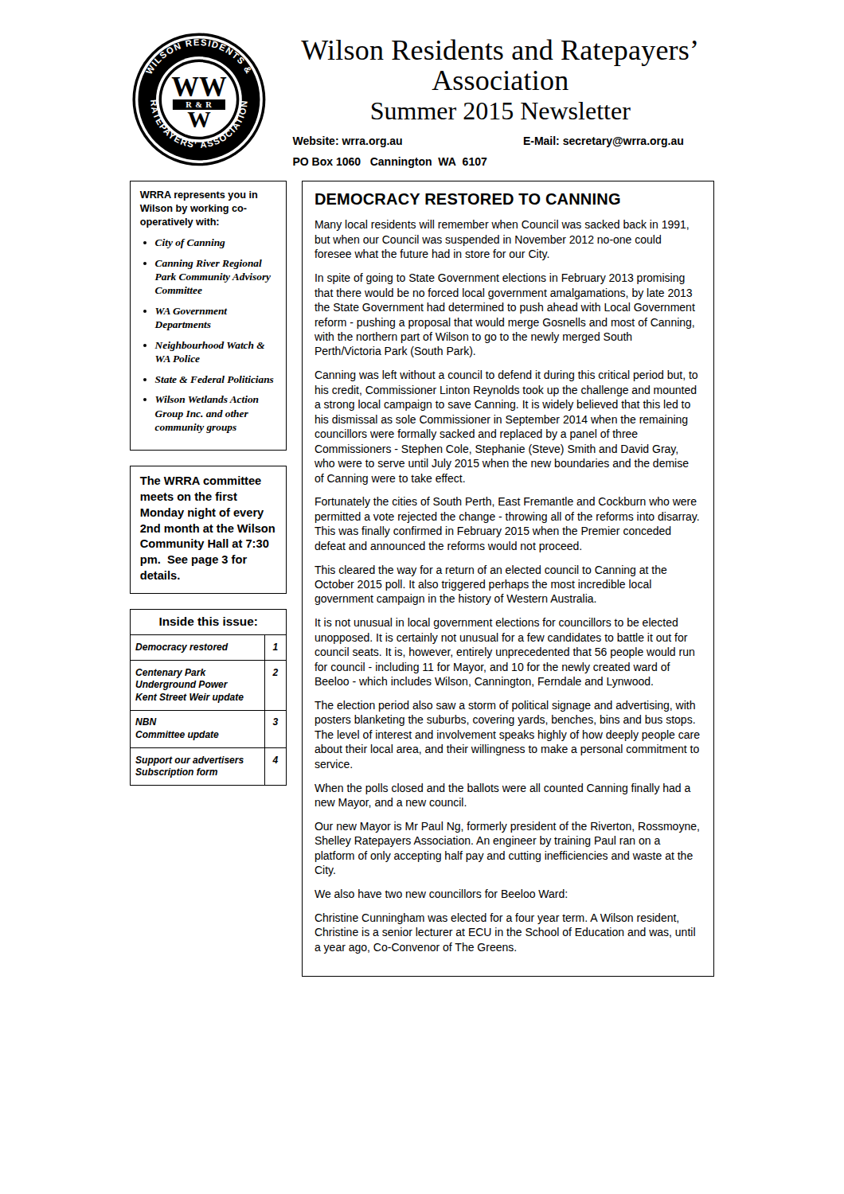WILSON RESIDENTS & RATEPAYERS' ASSOCIATION WW R & R W
Wilson Residents and Ratepayers’ Association
Summer 2015 Newsletter
Website: wrra.org.au E-Mail: secretary@wrra.org.au
PO Box 1060 Cannington WA 6107
WRRA represents you in Wilson by working co-operatively with:
City of Canning
Canning River Regional Park Community Advisory Committee
WA Government Departments
Neighbourhood Watch & WA Police
State & Federal Politicians
Wilson Wetlands Action Group Inc. and other community groups
The WRRA committee meets on the first Monday night of every 2nd month at the Wilson Community Hall at 7:30 pm. See page 3 for details.
Inside this issue:
| Democracy restored | 1 |
| Centenary Park Underground Power Kent Street Weir update | 2 |
| NBN Committee update | 3 |
| Support our advertisers Subscription form | 4 |
DEMOCRACY RESTORED TO CANNING
Many local residents will remember when Council was sacked back in 1991, but when our Council was suspended in November 2012 no-one could foresee what the future had in store for our City.
In spite of going to State Government elections in February 2013 promising that there would be no forced local government amalgamations, by late 2013 the State Government had determined to push ahead with Local Government reform - pushing a proposal that would merge Gosnells and most of Canning, with the northern part of Wilson to go to the newly merged South Perth/Victoria Park (South Park).
Canning was left without a council to defend it during this critical period but, to his credit, Commissioner Linton Reynolds took up the challenge and mounted a strong local campaign to save Canning. It is widely believed that this led to his dismissal as sole Commissioner in September 2014 when the remaining councillors were formally sacked and replaced by a panel of three Commissioners - Stephen Cole, Stephanie (Steve) Smith and David Gray, who were to serve until July 2015 when the new boundaries and the demise of Canning were to take effect.
Fortunately the cities of South Perth, East Fremantle and Cockburn who were permitted a vote rejected the change - throwing all of the reforms into disarray. This was finally confirmed in February 2015 when the Premier conceded defeat and announced the reforms would not proceed.
This cleared the way for a return of an elected council to Canning at the October 2015 poll. It also triggered perhaps the most incredible local government campaign in the history of Western Australia.
It is not unusual in local government elections for councillors to be elected unopposed. It is certainly not unusual for a few candidates to battle it out for council seats. It is, however, entirely unprecedented that 56 people would run for council - including 11 for Mayor, and 10 for the newly created ward of Beeloo - which includes Wilson, Cannington, Ferndale and Lynwood.
The election period also saw a storm of political signage and advertising, with posters blanketing the suburbs, covering yards, benches, bins and bus stops. The level of interest and involvement speaks highly of how deeply people care about their local area, and their willingness to make a personal commitment to service.
When the polls closed and the ballots were all counted Canning finally had a new Mayor, and a new council.
Our new Mayor is Mr Paul Ng, formerly president of the Riverton, Rossmoyne, Shelley Ratepayers Association. An engineer by training Paul ran on a platform of only accepting half pay and cutting inefficiencies and waste at the City.
We also have two new councillors for Beeloo Ward:
Christine Cunningham was elected for a four year term. A Wilson resident, Christine is a senior lecturer at ECU in the School of Education and was, until a year ago, Co-Convenor of The Greens.